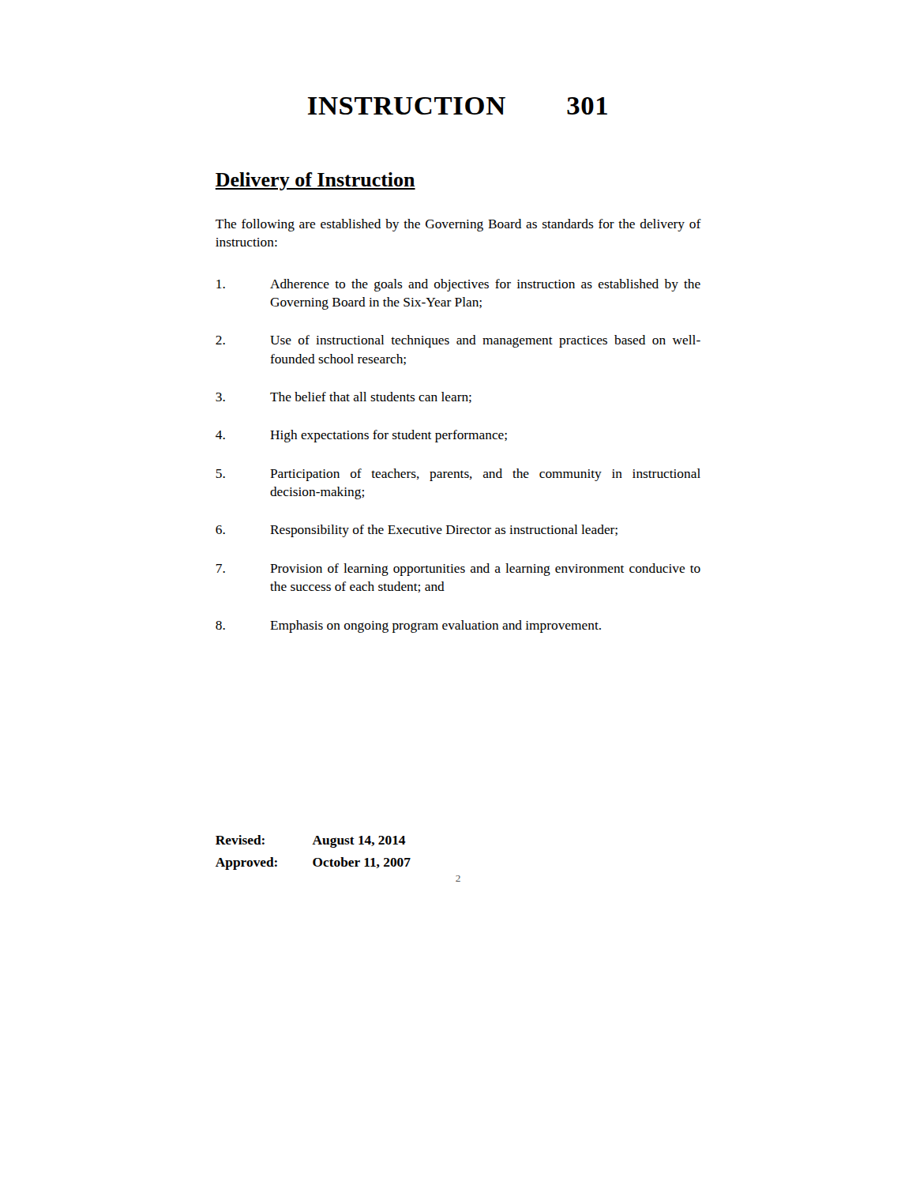INSTRUCTION301
Delivery of Instruction
The following are established by the Governing Board as standards for the delivery of instruction:
Adherence to the goals and objectives for instruction as established by the Governing Board in the Six-Year Plan;
Use of instructional techniques and management practices based on well-founded school research;
The belief that all students can learn;
High expectations for student performance;
Participation of teachers, parents, and the community in instructional decision-making;
Responsibility of the Executive Director as instructional leader;
Provision of learning opportunities and a learning environment conducive to the success of each student; and
Emphasis on ongoing program evaluation and improvement.
| Revised: | August 14, 2014 |
| Approved: | October 11, 2007 |
2